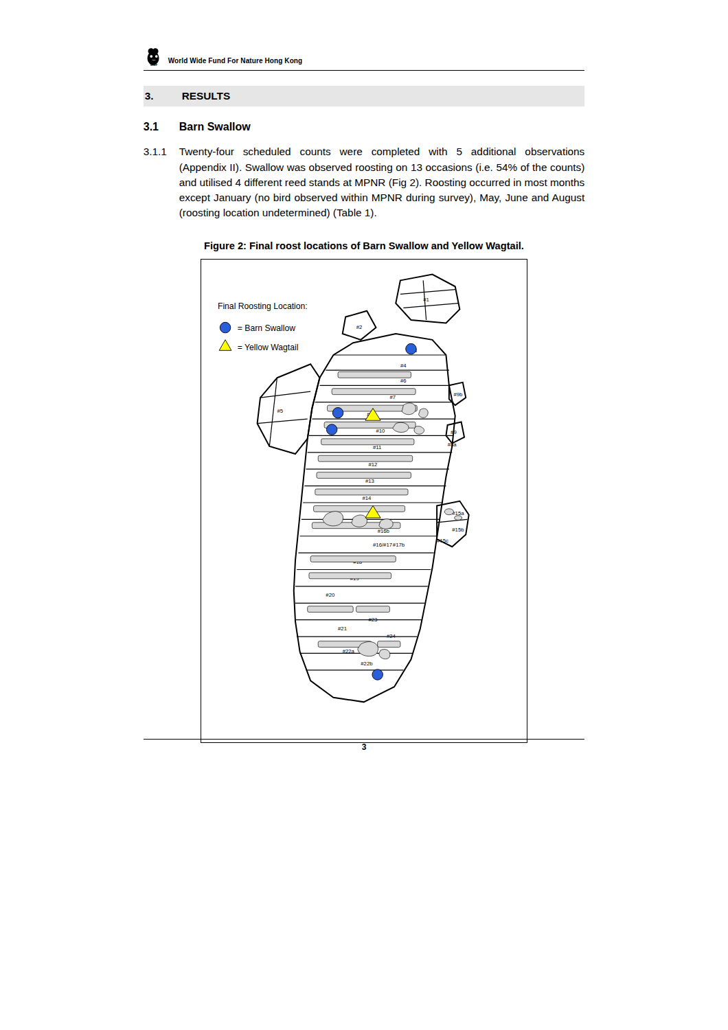WWF
World Wide Fund For Nature Hong Kong
| 3. | RESULTS |
3.1
Barn Swallow
3.1.1
Twenty-four scheduled counts were completed with 5 additional observations (Appendix II). Swallow was observed roosting on 13 occasions (i.e. 54% of the counts) and utilised 4 different reed stands at MPNR (Fig 2). Roosting occurred in most months except January (no bird observed within MPNR during survey), May, June and August (roosting location undetermined) (Table 1).
Figure 2: Final roost locations of Barn Swallow and Yellow Wagtail.
Final Roosting Location: = Barn Swallow = Yellow Wagtail #1 #2 #5 #3 #4 #6 #7 #8b #10 #11 #12 #13 #14 #16b #16/#17 #17b #18 #19 #20 #21 #23 #24 #22a #22b #9b #9 #8a #15a #15b #15c
3